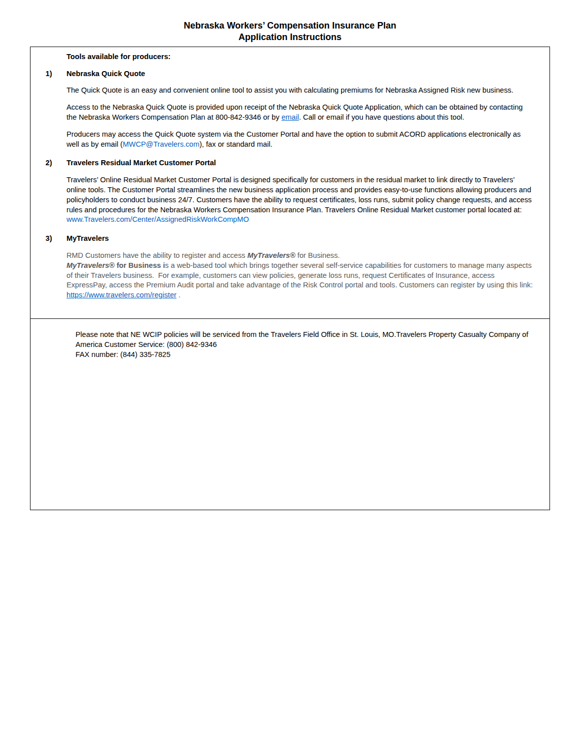Nebraska Workers’ Compensation Insurance Plan Application Instructions
Tools available for producers:
Nebraska Quick Quote
The Quick Quote is an easy and convenient online tool to assist you with calculating premiums for Nebraska Assigned Risk new business.
Access to the Nebraska Quick Quote is provided upon receipt of the Nebraska Quick Quote Application, which can be obtained by contacting the Nebraska Workers Compensation Plan at 800-842-9346 or by email. Call or email if you have questions about this tool.
Producers may access the Quick Quote system via the Customer Portal and have the option to submit ACORD applications electronically as well as by email (MWCP@Travelers.com), fax or standard mail.
Travelers Residual Market Customer Portal
Travelers’ Online Residual Market Customer Portal is designed specifically for customers in the residual market to link directly to Travelers’ online tools. The Customer Portal streamlines the new business application process and provides easy-to-use functions allowing producers and policyholders to conduct business 24/7. Customers have the ability to request certificates, loss runs, submit policy change requests, and access rules and procedures for the Nebraska Workers Compensation Insurance Plan. Travelers Online Residual Market customer portal located at: www.Travelers.com/Center/AssignedRiskWorkCompMO
MyTravelers
RMD Customers have the ability to register and access MyTravelers® for Business.
MyTravelers® for Business is a web-based tool which brings together several self-service capabilities for customers to manage many aspects of their Travelers business. For example, customers can view policies, generate loss runs, request Certificates of Insurance, access ExpressPay, access the Premium Audit portal and take advantage of the Risk Control portal and tools. Customers can register by using this link: https://www.travelers.com/register .
Please note that NE WCIP policies will be serviced from the Travelers Field Office in St. Louis, MO.Travelers Property Casualty Company of America Customer Service: (800) 842-9346
FAX number: (844) 335-7825